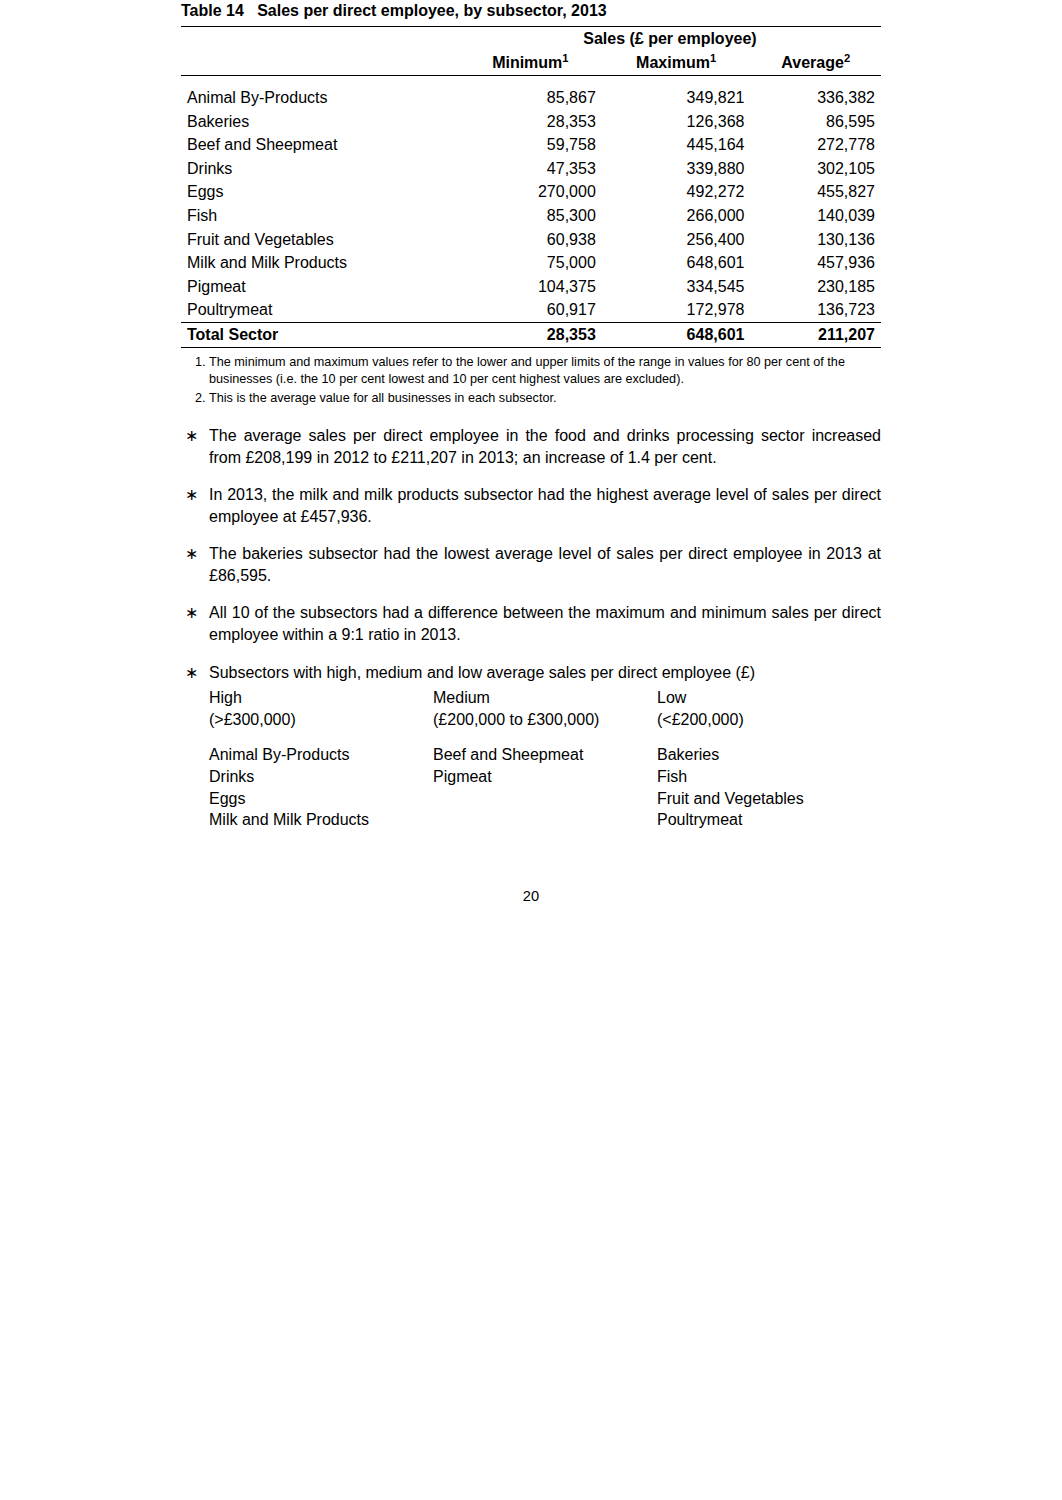Table 14 Sales per direct employee, by subsector, 2013
| | Sales (£ per employee) |
| --- | --- |
| | Minimum 1 | Maximum 1 | Average 2 |
| Animal By-Products | 85,867 | 349,821 | 336,382 |
| Bakeries | 28,353 | 126,368 | 86,595 |
| Beef and Sheepmeat | 59,758 | 445,164 | 272,778 |
| Drinks | 47,353 | 339,880 | 302,105 |
| Eggs | 270,000 | 492,272 | 455,827 |
| Fish | 85,300 | 266,000 | 140,039 |
| Fruit and Vegetables | 60,938 | 256,400 | 130,136 |
| Milk and Milk Products | 75,000 | 648,601 | 457,936 |
| Pigmeat | 104,375 | 334,545 | 230,185 |
| Poultrymeat | 60,917 | 172,978 | 136,723 |
| Total Sector | 28,353 | 648,601 | 211,207 |
The minimum and maximum values refer to the lower and upper limits of the range in values for 80 per cent of the businesses (i.e. the 10 per cent lowest and 10 per cent highest values are excluded).
This is the average value for all businesses in each subsector.
The average sales per direct employee in the food and drinks processing sector increased from £208,199 in 2012 to £211,207 in 2013; an increase of 1.4 per cent.
In 2013, the milk and milk products subsector had the highest average level of sales per direct employee at £457,936.
The bakeries subsector had the lowest average level of sales per direct employee in 2013 at £86,595.
All 10 of the subsectors had a difference between the maximum and minimum sales per direct employee within a 9:1 ratio in 2013.
Subsectors with high, medium and low average sales per direct employee (£)
High
(>£300,000)
Animal By-Products
Drinks
Eggs
Milk and Milk Products
Medium
(£200,000 to £300,000)
Beef and Sheepmeat
Pigmeat
Low
(<£200,000)
Bakeries
Fish
Fruit and Vegetables
Poultrymeat
20